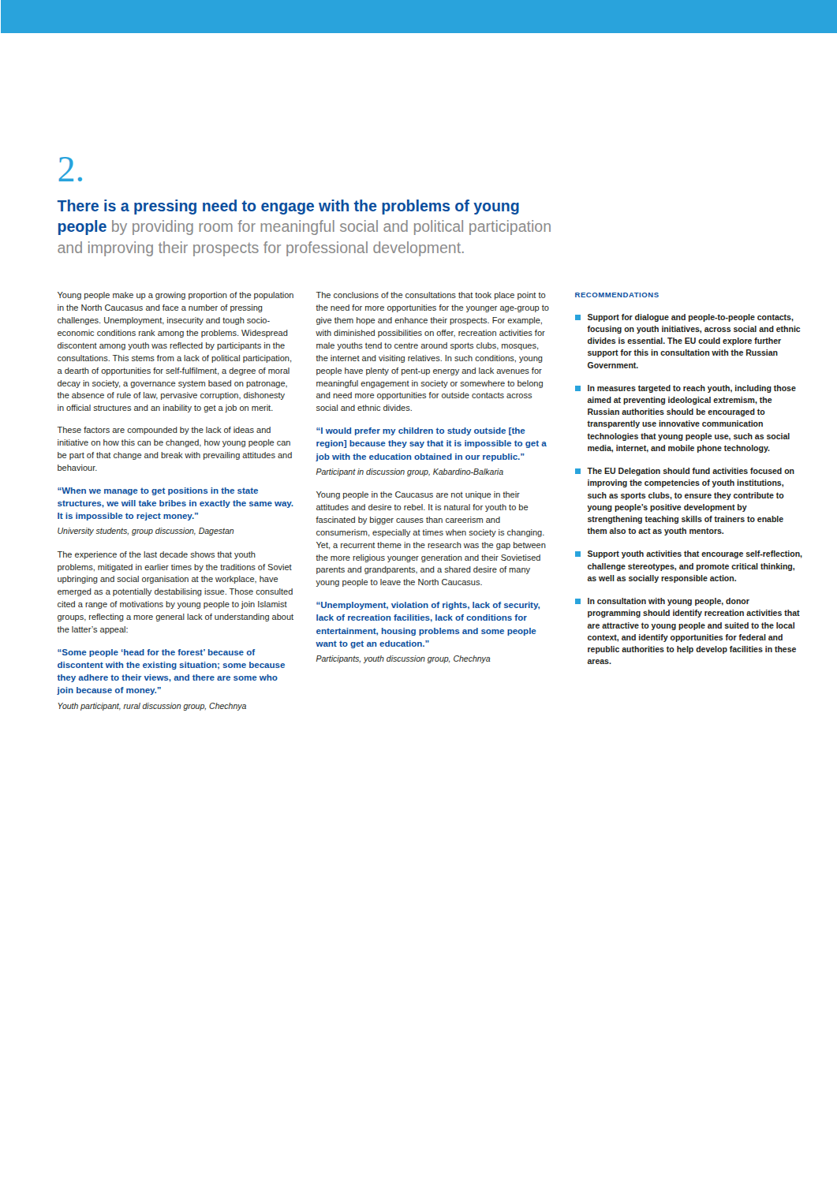2.
There is a pressing need to engage with the problems of young people by providing room for meaningful social and political participation and improving their prospects for professional development.
Young people make up a growing proportion of the population in the North Caucasus and face a number of pressing challenges. Unemployment, insecurity and tough socio-economic conditions rank among the problems. Widespread discontent among youth was reflected by participants in the consultations. This stems from a lack of political participation, a dearth of opportunities for self-fulfilment, a degree of moral decay in society, a governance system based on patronage, the absence of rule of law, pervasive corruption, dishonesty in official structures and an inability to get a job on merit.
These factors are compounded by the lack of ideas and initiative on how this can be changed, how young people can be part of that change and break with prevailing attitudes and behaviour.
“When we manage to get positions in the state structures, we will take bribes in exactly the same way. It is impossible to reject money.”
University students, group discussion, Dagestan
The experience of the last decade shows that youth problems, mitigated in earlier times by the traditions of Soviet upbringing and social organisation at the workplace, have emerged as a potentially destabilising issue. Those consulted cited a range of motivations by young people to join Islamist groups, reflecting a more general lack of understanding about the latter’s appeal:
“Some people ‘head for the forest’ because of discontent with the existing situation; some because they adhere to their views, and there are some who join because of money.”
Youth participant, rural discussion group, Chechnya
The conclusions of the consultations that took place point to the need for more opportunities for the younger age-group to give them hope and enhance their prospects. For example, with diminished possibilities on offer, recreation activities for male youths tend to centre around sports clubs, mosques, the internet and visiting relatives. In such conditions, young people have plenty of pent-up energy and lack avenues for meaningful engagement in society or somewhere to belong and need more opportunities for outside contacts across social and ethnic divides.
“I would prefer my children to study outside [the region] because they say that it is impossible to get a job with the education obtained in our republic.”
Participant in discussion group, Kabardino-Balkaria
Young people in the Caucasus are not unique in their attitudes and desire to rebel. It is natural for youth to be fascinated by bigger causes than careerism and consumerism, especially at times when society is changing. Yet, a recurrent theme in the research was the gap between the more religious younger generation and their Sovietised parents and grandparents, and a shared desire of many young people to leave the North Caucasus.
“Unemployment, violation of rights, lack of security, lack of recreation facilities, lack of conditions for entertainment, housing problems and some people want to get an education.”
Participants, youth discussion group, Chechnya
RECOMMENDATIONS
Support for dialogue and people-to-people contacts, focusing on youth initiatives, across social and ethnic divides is essential. The EU could explore further support for this in consultation with the Russian Government.
In measures targeted to reach youth, including those aimed at preventing ideological extremism, the Russian authorities should be encouraged to transparently use innovative communication technologies that young people use, such as social media, internet, and mobile phone technology.
The EU Delegation should fund activities focused on improving the competencies of youth institutions, such as sports clubs, to ensure they contribute to young people’s positive development by strengthening teaching skills of trainers to enable them also to act as youth mentors.
Support youth activities that encourage self-reflection, challenge stereotypes, and promote critical thinking, as well as socially responsible action.
In consultation with young people, donor programming should identify recreation activities that are attractive to young people and suited to the local context, and identify opportunities for federal and republic authorities to help develop facilities in these areas.